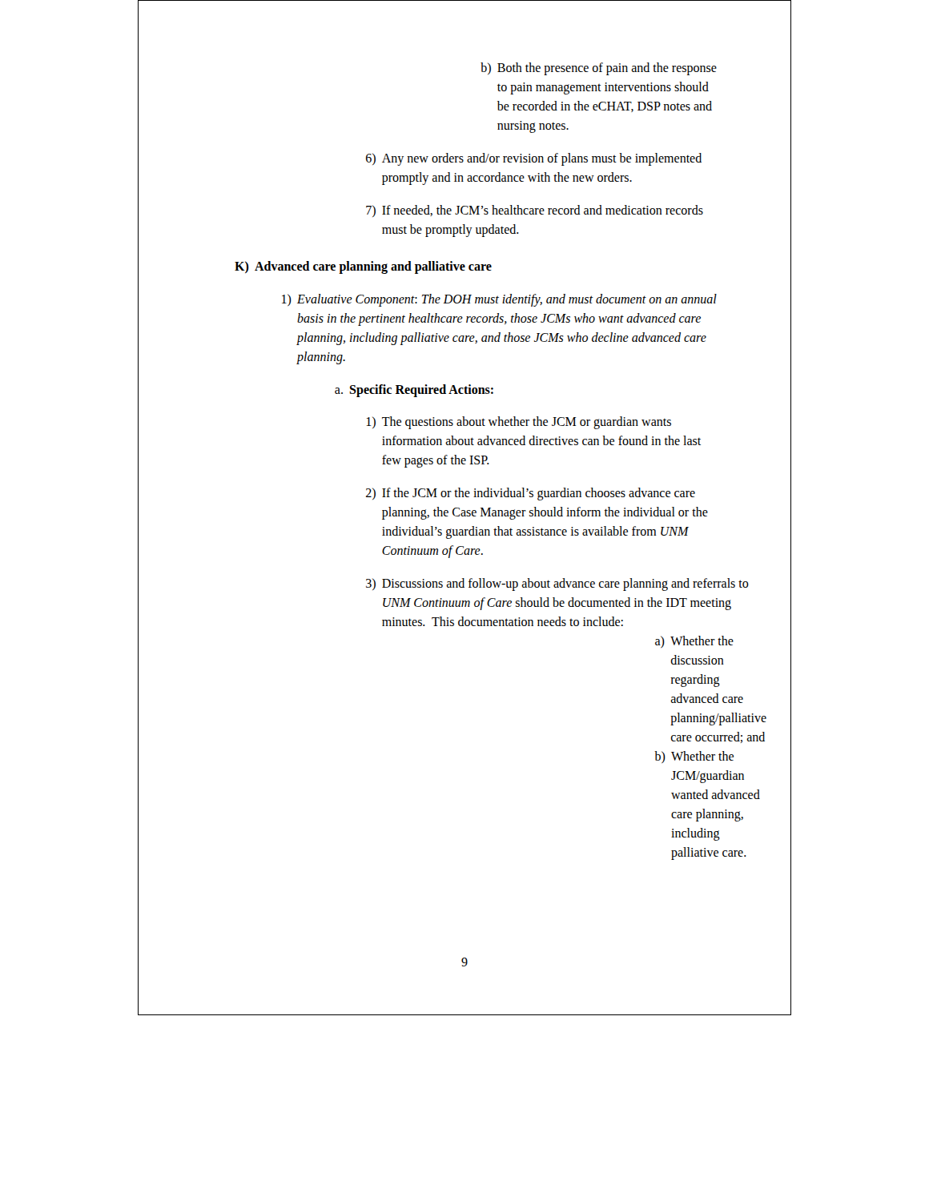b)
Both the presence of pain and the response to pain management interventions should be recorded in the eCHAT, DSP notes and nursing notes.
6)
Any new orders and/or revision of plans must be implemented promptly and in accordance with the new orders.
7)
If needed, the JCM’s healthcare record and medication records must be promptly updated.
K)
Advanced care planning and palliative care
1)
Evaluative Component: The DOH must identify, and must document on an annual basis in the pertinent healthcare records, those JCMs who want advanced care planning, including palliative care, and those JCMs who decline advanced care planning.
a.
Specific Required Actions:
1)
The questions about whether the JCM or guardian wants information about advanced directives can be found in the last few pages of the ISP.
2)
If the JCM or the individual’s guardian chooses advance care planning, the Case Manager should inform the individual or the individual’s guardian that assistance is available from UNM Continuum of Care.
3)
Discussions and follow-up about advance care planning and referrals to UNM Continuum of Care should be documented in the IDT meeting minutes. This documentation needs to include:
a)
Whether the discussion regarding advanced care planning/palliative care occurred; and
b)
Whether the JCM/guardian wanted advanced care planning, including palliative care.
9